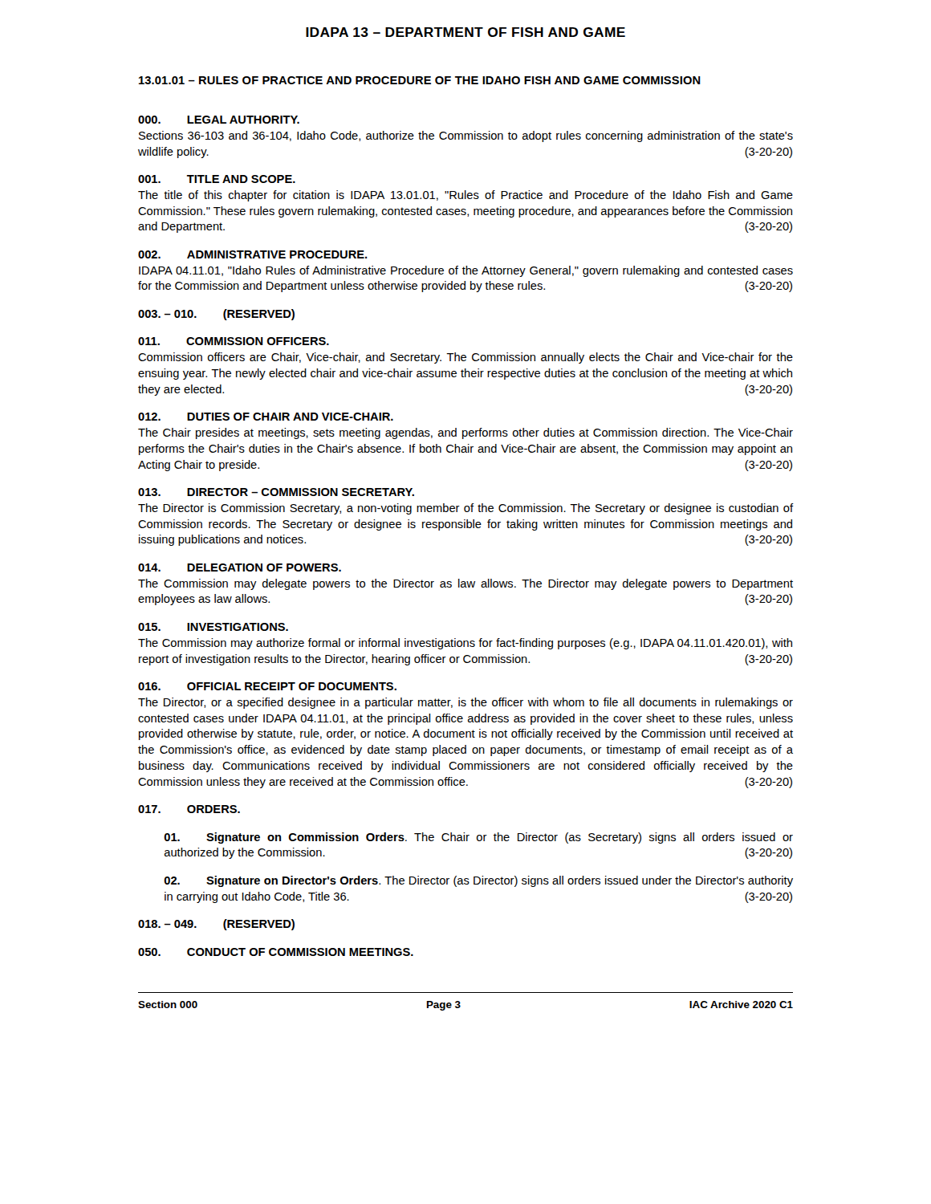IDAPA 13 – DEPARTMENT OF FISH AND GAME
13.01.01 – RULES OF PRACTICE AND PROCEDURE OF THE IDAHO FISH AND GAME COMMISSION
000. LEGAL AUTHORITY.
Sections 36-103 and 36-104, Idaho Code, authorize the Commission to adopt rules concerning administration of the state's wildlife policy.(3-20-20)
001. TITLE AND SCOPE.
The title of this chapter for citation is IDAPA 13.01.01, "Rules of Practice and Procedure of the Idaho Fish and Game Commission." These rules govern rulemaking, contested cases, meeting procedure, and appearances before the Commission and Department.(3-20-20)
002. ADMINISTRATIVE PROCEDURE.
IDAPA 04.11.01, "Idaho Rules of Administrative Procedure of the Attorney General," govern rulemaking and contested cases for the Commission and Department unless otherwise provided by these rules.(3-20-20)
003. – 010. (RESERVED)
011. COMMISSION OFFICERS.
Commission officers are Chair, Vice-chair, and Secretary. The Commission annually elects the Chair and Vice-chair for the ensuing year. The newly elected chair and vice-chair assume their respective duties at the conclusion of the meeting at which they are elected.(3-20-20)
012. DUTIES OF CHAIR AND VICE-CHAIR.
The Chair presides at meetings, sets meeting agendas, and performs other duties at Commission direction. The Vice-Chair performs the Chair's duties in the Chair's absence. If both Chair and Vice-Chair are absent, the Commission may appoint an Acting Chair to preside.(3-20-20)
013. DIRECTOR – COMMISSION SECRETARY.
The Director is Commission Secretary, a non-voting member of the Commission. The Secretary or designee is custodian of Commission records. The Secretary or designee is responsible for taking written minutes for Commission meetings and issuing publications and notices.(3-20-20)
014. DELEGATION OF POWERS.
The Commission may delegate powers to the Director as law allows. The Director may delegate powers to Department employees as law allows.(3-20-20)
015. INVESTIGATIONS.
The Commission may authorize formal or informal investigations for fact-finding purposes (e.g., IDAPA 04.11.01.420.01), with report of investigation results to the Director, hearing officer or Commission.(3-20-20)
016. OFFICIAL RECEIPT OF DOCUMENTS.
The Director, or a specified designee in a particular matter, is the officer with whom to file all documents in rulemakings or contested cases under IDAPA 04.11.01, at the principal office address as provided in the cover sheet to these rules, unless provided otherwise by statute, rule, order, or notice. A document is not officially received by the Commission until received at the Commission's office, as evidenced by date stamp placed on paper documents, or timestamp of email receipt as of a business day. Communications received by individual Commissioners are not considered officially received by the Commission unless they are received at the Commission office.(3-20-20)
017. ORDERS.
01. Signature on Commission Orders. The Chair or the Director (as Secretary) signs all orders issued or authorized by the Commission.(3-20-20)
02. Signature on Director's Orders. The Director (as Director) signs all orders issued under the Director's authority in carrying out Idaho Code, Title 36.(3-20-20)
018. – 049. (RESERVED)
050. CONDUCT OF COMMISSION MEETINGS.
Section 000
Page 3
IAC Archive 2020 C1